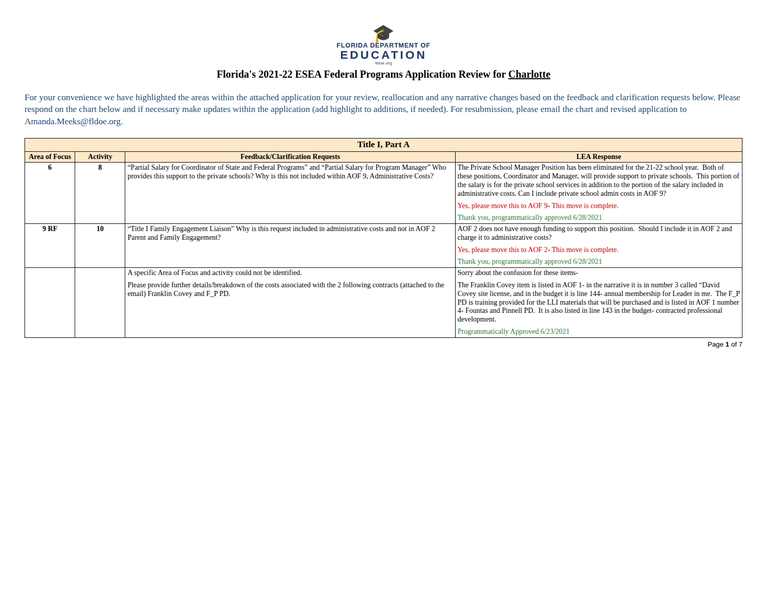🎓 FLORIDA DEPARTMENT OF EDUCATION fldoe.org
Florida's 2021-22 ESEA Federal Programs Application Review for Charlotte
For your convenience we have highlighted the areas within the attached application for your review, reallocation and any narrative changes based on the feedback and clarification requests below. Please respond on the chart below and if necessary make updates within the application (add highlight to additions, if needed). For resubmission, please email the chart and revised application to Amanda.Meeks@fldoe.org.
| Title I, Part A |
| --- |
| Area of Focus | Activity | Feedback/Clarification Requests | LEA Response |
| 6 | 8 | “Partial Salary for Coordinator of State and Federal Programs” and “Partial Salary for Program Manager” Who provides this support to the private schools? Why is this not included within AOF 9, Administrative Costs? | The Private School Manager Position has been eliminated for the 21-22 school year. Both of these positions, Coordinator and Manager, will provide support to private schools. This portion of the salary is for the private school services in addition to the portion of the salary included in administrative costs. Can I include private school admin costs in AOF 9? Yes, please move this to AOF 9 - This move is complete. Thank you, programmatically approved 6/28/2021 |
| 9 RF | 10 | “Title I Family Engagement Liaison” Why is this request included in administrative costs and not in AOF 2 Parent and Family Engagement? | AOF 2 does not have enough funding to support this position. Should I include it in AOF 2 and charge it to administrative costs? Yes, please move this to AOF 2 - This move is complete. Thank you, programmatically approved 6/28/2021 |
| | | A specific Area of Focus and activity could not be identified. Please provide further details/breakdown of the costs associated with the 2 following contracts (attached to the email) Franklin Covey and F_P PD. | Sorry about the confusion for these items- The Franklin Covey item is listed in AOF 1- in the narrative it is in number 3 called “David Covey site license, and in the budget it is line 144- annual membership for Leader in me. The F_P PD is training provided for the LLI materials that will be purchased and is listed in AOF 1 number 4- Fountas and Pinnell PD. It is also listed in line 143 in the budget- contracted professional development. Programmatically Approved 6/23/2021 |
Page 1 of 7